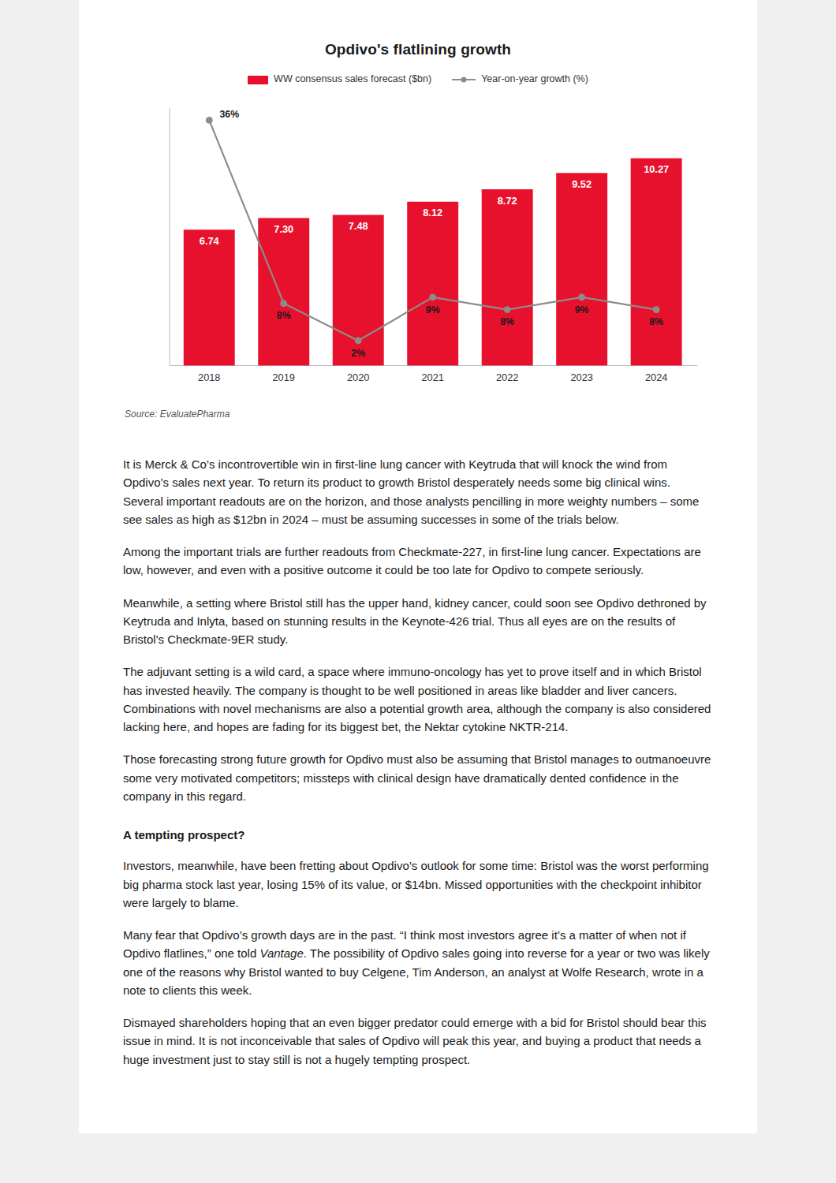Opdivo's flatlining growth
WW consensus sales forecast ($bn) Year-on-year growth (%)
Opdivo's flatlining growth Sales forecast: 2018 6.74, 2019 7.30, 2020 7.48, 2021 8.12, 2022 8.72, 2023 9.52, 2024 10.27. Year-on-year growth: 2018 36%, 2019 8%, 2020 2%, 2021 9%, 2022 8%, 2023 9%, 2024 8%. 6.74 7.30 7.48 8.12 8.72 9.52 10.27 36% 8% 2% 9% 8% 9% 8% 2018 2019 2020 2021 2022 2023 2024
Source: EvaluatePharma
It is Merck & Co’s incontrovertible win in first-line lung cancer with Keytruda that will knock the wind from Opdivo’s sales next year. To return its product to growth Bristol desperately needs some big clinical wins. Several important readouts are on the horizon, and those analysts pencilling in more weighty numbers – some see sales as high as $12bn in 2024 – must be assuming successes in some of the trials below.
Among the important trials are further readouts from Checkmate-227, in first-line lung cancer. Expectations are low, however, and even with a positive outcome it could be too late for Opdivo to compete seriously.
Meanwhile, a setting where Bristol still has the upper hand, kidney cancer, could soon see Opdivo dethroned by Keytruda and Inlyta, based on stunning results in the Keynote-426 trial. Thus all eyes are on the results of Bristol's Checkmate-9ER study.
The adjuvant setting is a wild card, a space where immuno-oncology has yet to prove itself and in which Bristol has invested heavily. The company is thought to be well positioned in areas like bladder and liver cancers. Combinations with novel mechanisms are also a potential growth area, although the company is also considered lacking here, and hopes are fading for its biggest bet, the Nektar cytokine NKTR-214.
Those forecasting strong future growth for Opdivo must also be assuming that Bristol manages to outmanoeuvre some very motivated competitors; missteps with clinical design have dramatically dented confidence in the company in this regard.
A tempting prospect?
Investors, meanwhile, have been fretting about Opdivo’s outlook for some time: Bristol was the worst performing big pharma stock last year, losing 15% of its value, or $14bn. Missed opportunities with the checkpoint inhibitor were largely to blame.
Many fear that Opdivo’s growth days are in the past. “I think most investors agree it’s a matter of when not if Opdivo flatlines,” one told Vantage. The possibility of Opdivo sales going into reverse for a year or two was likely one of the reasons why Bristol wanted to buy Celgene, Tim Anderson, an analyst at Wolfe Research, wrote in a note to clients this week.
Dismayed shareholders hoping that an even bigger predator could emerge with a bid for Bristol should bear this issue in mind. It is not inconceivable that sales of Opdivo will peak this year, and buying a product that needs a huge investment just to stay still is not a hugely tempting prospect.